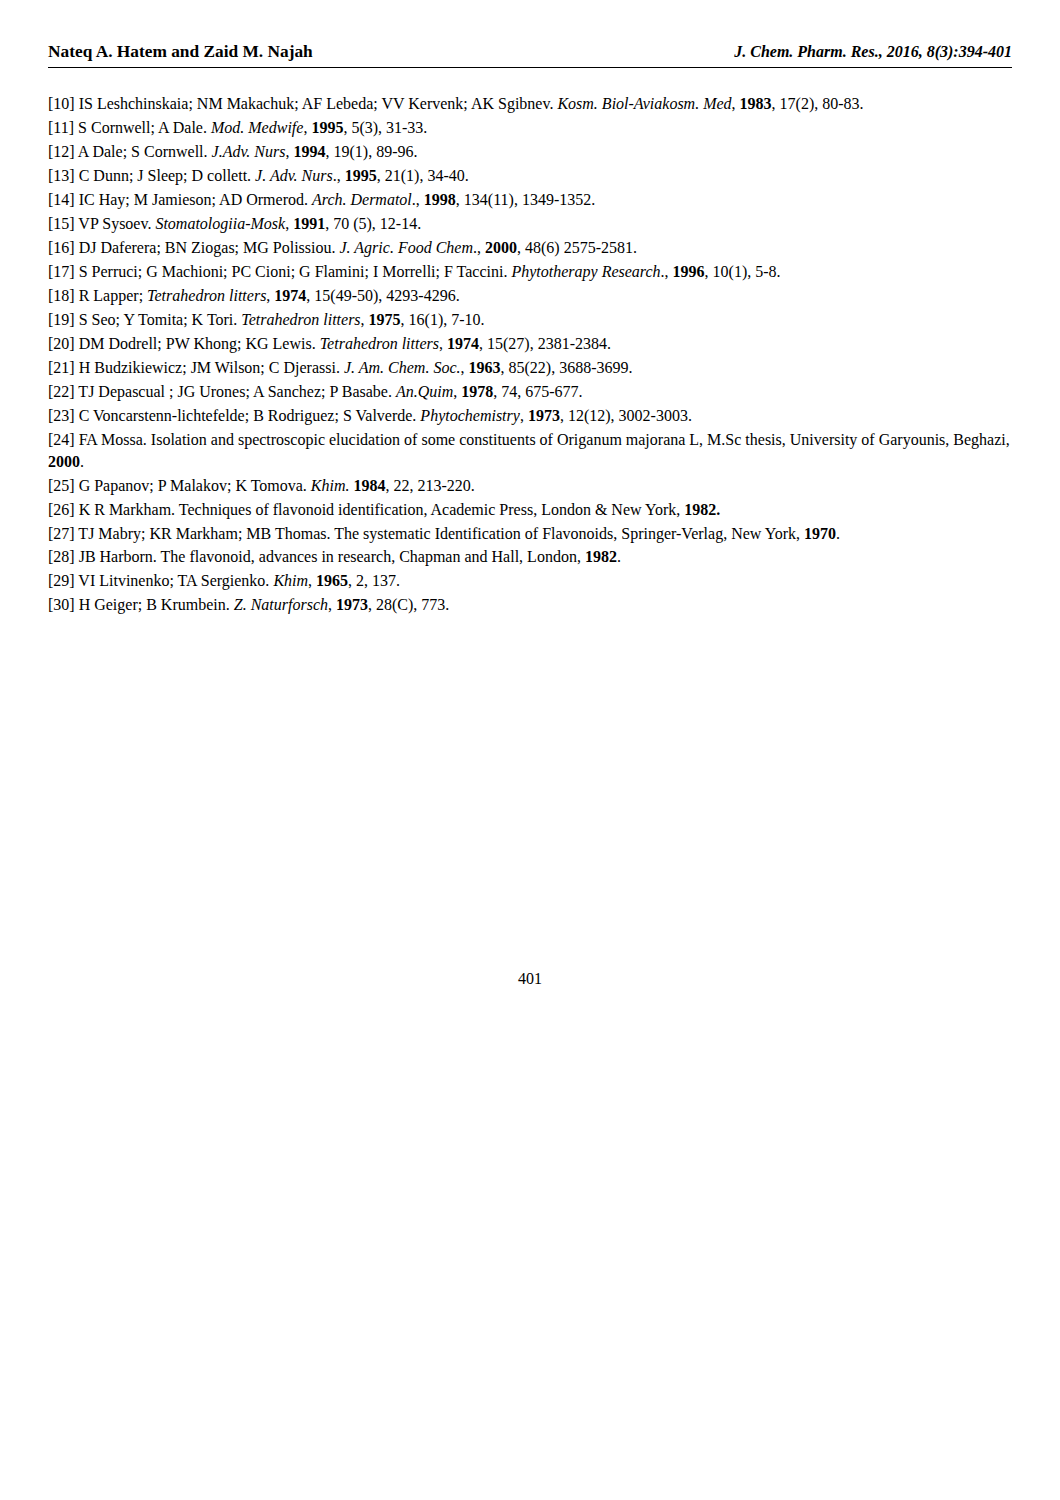Nateq A. Hatem and Zaid M. Najah
J. Chem. Pharm. Res., 2016, 8(3):394-401
[10] IS Leshchinskaia; NM Makachuk; AF Lebeda; VV Kervenk; AK Sgibnev. Kosm. Biol-Aviakosm. Med, 1983, 17(2), 80-83.
[11] S Cornwell; A Dale. Mod. Medwife, 1995, 5(3), 31-33.
[12] A Dale; S Cornwell. J.Adv. Nurs, 1994, 19(1), 89-96.
[13] C Dunn; J Sleep; D collett. J. Adv. Nurs., 1995, 21(1), 34-40.
[14] IC Hay; M Jamieson; AD Ormerod. Arch. Dermatol., 1998, 134(11), 1349-1352.
[15] VP Sysoev. Stomatologiia-Mosk, 1991, 70 (5), 12-14.
[16] DJ Daferera; BN Ziogas; MG Polissiou. J. Agric. Food Chem., 2000, 48(6) 2575-2581.
[17] S Perruci; G Machioni; PC Cioni; G Flamini; I Morrelli; F Taccini. Phytotherapy Research., 1996, 10(1), 5-8.
[18] R Lapper; Tetrahedron litters, 1974, 15(49-50), 4293-4296.
[19] S Seo; Y Tomita; K Tori. Tetrahedron litters, 1975, 16(1), 7-10.
[20] DM Dodrell; PW Khong; KG Lewis. Tetrahedron litters, 1974, 15(27), 2381-2384.
[21] H Budzikiewicz; JM Wilson; C Djerassi. J. Am. Chem. Soc., 1963, 85(22), 3688-3699.
[22] TJ Depascual ; JG Urones; A Sanchez; P Basabe. An.Quim, 1978, 74, 675-677.
[23] C Voncarstenn-lichtefelde; B Rodriguez; S Valverde. Phytochemistry, 1973, 12(12), 3002-3003.
[24] FA Mossa. Isolation and spectroscopic elucidation of some constituents of Origanum majorana L, M.Sc thesis, University of Garyounis, Beghazi, 2000.
[25] G Papanov; P Malakov; K Tomova. Khim. 1984, 22, 213-220.
[26] K R Markham. Techniques of flavonoid identification, Academic Press, London & New York, 1982.
[27] TJ Mabry; KR Markham; MB Thomas. The systematic Identification of Flavonoids, Springer-Verlag, New York, 1970.
[28] JB Harborn. The flavonoid, advances in research, Chapman and Hall, London, 1982.
[29] VI Litvinenko; TA Sergienko. Khim, 1965, 2, 137.
[30] H Geiger; B Krumbein. Z. Naturforsch, 1973, 28(C), 773.
401